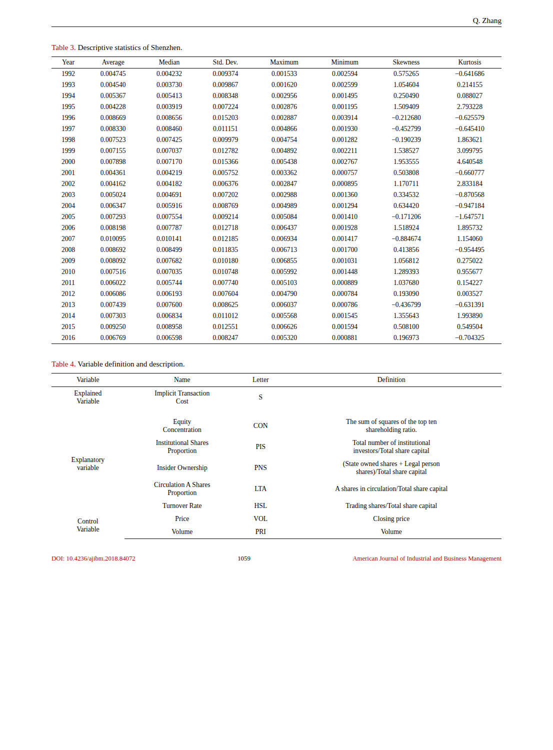Q. Zhang
Table 3. Descriptive statistics of Shenzhen.
| Year | Average | Median | Std. Dev. | Maximum | Minimum | Skewness | Kurtosis |
| --- | --- | --- | --- | --- | --- | --- | --- |
| 1992 | 0.004745 | 0.004232 | 0.009374 | 0.001533 | 0.002594 | 0.575265 | −0.641686 |
| 1993 | 0.004540 | 0.003730 | 0.009867 | 0.001620 | 0.002599 | 1.054604 | 0.214155 |
| 1994 | 0.005367 | 0.005413 | 0.008348 | 0.002956 | 0.001495 | 0.250490 | 0.088027 |
| 1995 | 0.004228 | 0.003919 | 0.007224 | 0.002876 | 0.001195 | 1.509409 | 2.793228 |
| 1996 | 0.008669 | 0.008656 | 0.015203 | 0.002887 | 0.003914 | −0.212680 | −0.625579 |
| 1997 | 0.008330 | 0.008460 | 0.011151 | 0.004866 | 0.001930 | −0.452799 | −0.645410 |
| 1998 | 0.007523 | 0.007425 | 0.009979 | 0.004754 | 0.001282 | −0.190239 | 1.863621 |
| 1999 | 0.007155 | 0.007037 | 0.012782 | 0.004892 | 0.002211 | 1.538527 | 3.099795 |
| 2000 | 0.007898 | 0.007170 | 0.015366 | 0.005438 | 0.002767 | 1.953555 | 4.640548 |
| 2001 | 0.004361 | 0.004219 | 0.005752 | 0.003362 | 0.000757 | 0.503808 | −0.660777 |
| 2002 | 0.004162 | 0.004182 | 0.006376 | 0.002847 | 0.000895 | 1.170711 | 2.833184 |
| 2003 | 0.005024 | 0.004691 | 0.007202 | 0.002988 | 0.001360 | 0.334532 | −0.870568 |
| 2004 | 0.006347 | 0.005916 | 0.008769 | 0.004989 | 0.001294 | 0.634420 | −0.947184 |
| 2005 | 0.007293 | 0.007554 | 0.009214 | 0.005084 | 0.001410 | −0.171206 | −1.647571 |
| 2006 | 0.008198 | 0.007787 | 0.012718 | 0.006437 | 0.001928 | 1.518924 | 1.895732 |
| 2007 | 0.010095 | 0.010141 | 0.012185 | 0.006934 | 0.001417 | −0.884674 | 1.154060 |
| 2008 | 0.008692 | 0.008499 | 0.011835 | 0.006713 | 0.001700 | 0.413856 | −0.954495 |
| 2009 | 0.008092 | 0.007682 | 0.010180 | 0.006855 | 0.001031 | 1.056812 | 0.275022 |
| 2010 | 0.007516 | 0.007035 | 0.010748 | 0.005992 | 0.001448 | 1.289393 | 0.955677 |
| 2011 | 0.006022 | 0.005744 | 0.007740 | 0.005103 | 0.000889 | 1.037680 | 0.154227 |
| 2012 | 0.006086 | 0.006193 | 0.007604 | 0.004790 | 0.000784 | 0.193090 | 0.003527 |
| 2013 | 0.007439 | 0.007600 | 0.008625 | 0.006037 | 0.000786 | −0.436799 | −0.631391 |
| 2014 | 0.007303 | 0.006834 | 0.011012 | 0.005568 | 0.001545 | 1.355643 | 1.993890 |
| 2015 | 0.009250 | 0.008958 | 0.012551 | 0.006626 | 0.001594 | 0.508100 | 0.549504 |
| 2016 | 0.006769 | 0.006598 | 0.008247 | 0.005320 | 0.000881 | 0.196973 | −0.704325 |
Table 4. Variable definition and description.
| Variable | Name | Letter | Definition |
| --- | --- | --- | --- |
| Explained Variable | Implicit Transaction Cost | S | |
| Explanatory variable | Equity Concentration | CON | The sum of squares of the top ten shareholding ratio. |
| Institutional Shares Proportion | PIS | Total number of institutional investors/Total share capital |
| Insider Ownership | PNS | (State owned shares + Legal person shares)/Total share capital |
| Circulation A Shares Proportion | LTA | A shares in circulation/Total share capital |
| Turnover Rate | HSL | Trading shares/Total share capital |
| Control Variable | Price | VOL | Closing price |
| Volume | PRI | Volume |
DOI: 10.4236/ajibm.2018.84072
1059
American Journal of Industrial and Business Management